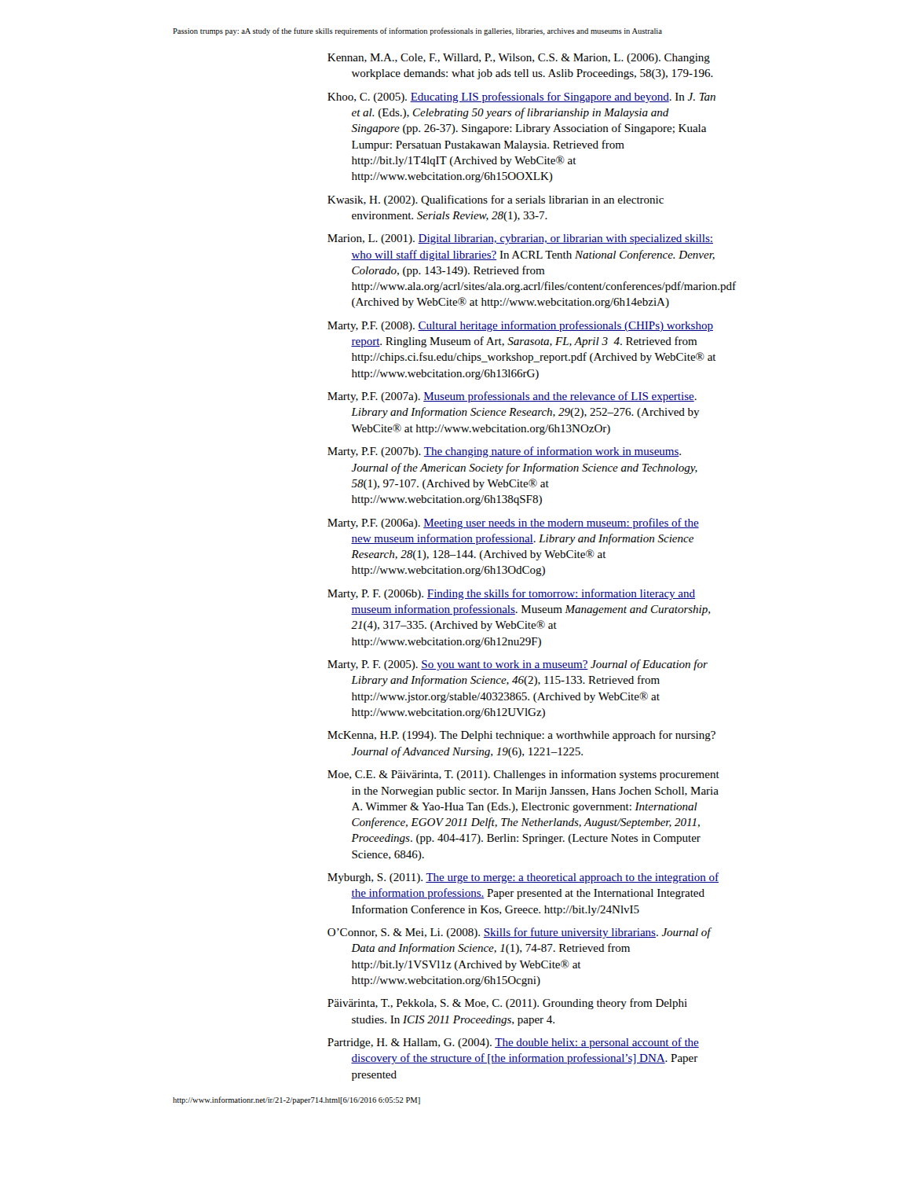Passion trumps pay: aA study of the future skills requirements of information professionals in galleries, libraries, archives and museums in Australia
Kennan, M.A., Cole, F., Willard, P., Wilson, C.S. & Marion, L. (2006). Changing workplace demands: what job ads tell us. Aslib Proceedings, 58(3), 179-196.
Khoo, C. (2005). Educating LIS professionals for Singapore and beyond. In J. Tan et al. (Eds.), Celebrating 50 years of librarianship in Malaysia and Singapore (pp. 26-37). Singapore: Library Association of Singapore; Kuala Lumpur: Persatuan Pustakawan Malaysia. Retrieved from http://bit.ly/1T4lqIT (Archived by WebCite® at http://www.webcitation.org/6h15OOXLK)
Kwasik, H. (2002). Qualifications for a serials librarian in an electronic environment. Serials Review, 28(1), 33-7.
Marion, L. (2001). Digital librarian, cybrarian, or librarian with specialized skills: who will staff digital libraries? In ACRL Tenth National Conference. Denver, Colorado, (pp. 143-149). Retrieved from http://www.ala.org/acrl/sites/ala.org.acrl/files/content/conferences/pdf/marion.pdf (Archived by WebCite® at http://www.webcitation.org/6h14ebziA)
Marty, P.F. (2008). Cultural heritage information professionals (CHIPs) workshop report. Ringling Museum of Art, Sarasota, FL, April 3 4. Retrieved from http://chips.ci.fsu.edu/chips_workshop_report.pdf (Archived by WebCite® at http://www.webcitation.org/6h13l66rG)
Marty, P.F. (2007a). Museum professionals and the relevance of LIS expertise. Library and Information Science Research, 29(2), 252–276. (Archived by WebCite® at http://www.webcitation.org/6h13NOzOr)
Marty, P.F. (2007b). The changing nature of information work in museums. Journal of the American Society for Information Science and Technology, 58(1), 97-107. (Archived by WebCite® at http://www.webcitation.org/6h138qSF8)
Marty, P.F. (2006a). Meeting user needs in the modern museum: profiles of the new museum information professional. Library and Information Science Research, 28(1), 128–144. (Archived by WebCite® at http://www.webcitation.org/6h13OdCog)
Marty, P. F. (2006b). Finding the skills for tomorrow: information literacy and museum information professionals. Museum Management and Curatorship, 21(4), 317–335. (Archived by WebCite® at http://www.webcitation.org/6h12nu29F)
Marty, P. F. (2005). So you want to work in a museum? Journal of Education for Library and Information Science, 46(2), 115-133. Retrieved from http://www.jstor.org/stable/40323865. (Archived by WebCite® at http://www.webcitation.org/6h12UVlGz)
McKenna, H.P. (1994). The Delphi technique: a worthwhile approach for nursing? Journal of Advanced Nursing, 19(6), 1221–1225.
Moe, C.E. & Päivärinta, T. (2011). Challenges in information systems procurement in the Norwegian public sector. In Marijn Janssen, Hans Jochen Scholl, Maria A. Wimmer & Yao-Hua Tan (Eds.), Electronic government: International Conference, EGOV 2011 Delft, The Netherlands, August/September, 2011, Proceedings. (pp. 404-417). Berlin: Springer. (Lecture Notes in Computer Science, 6846).
Myburgh, S. (2011). The urge to merge: a theoretical approach to the integration of the information professions. Paper presented at the International Integrated Information Conference in Kos, Greece. http://bit.ly/24NlvI5
O’Connor, S. & Mei, Li. (2008). Skills for future university librarians. Journal of Data and Information Science, 1(1), 74-87. Retrieved from http://bit.ly/1VSVl1z (Archived by WebCite® at http://www.webcitation.org/6h15Ocgni)
Päivärinta, T., Pekkola, S. & Moe, C. (2011). Grounding theory from Delphi studies. In ICIS 2011 Proceedings, paper 4.
Partridge, H. & Hallam, G. (2004). The double helix: a personal account of the discovery of the structure of [the information professional’s] DNA. Paper presented
http://www.informationr.net/ir/21-2/paper714.html[6/16/2016 6:05:52 PM]